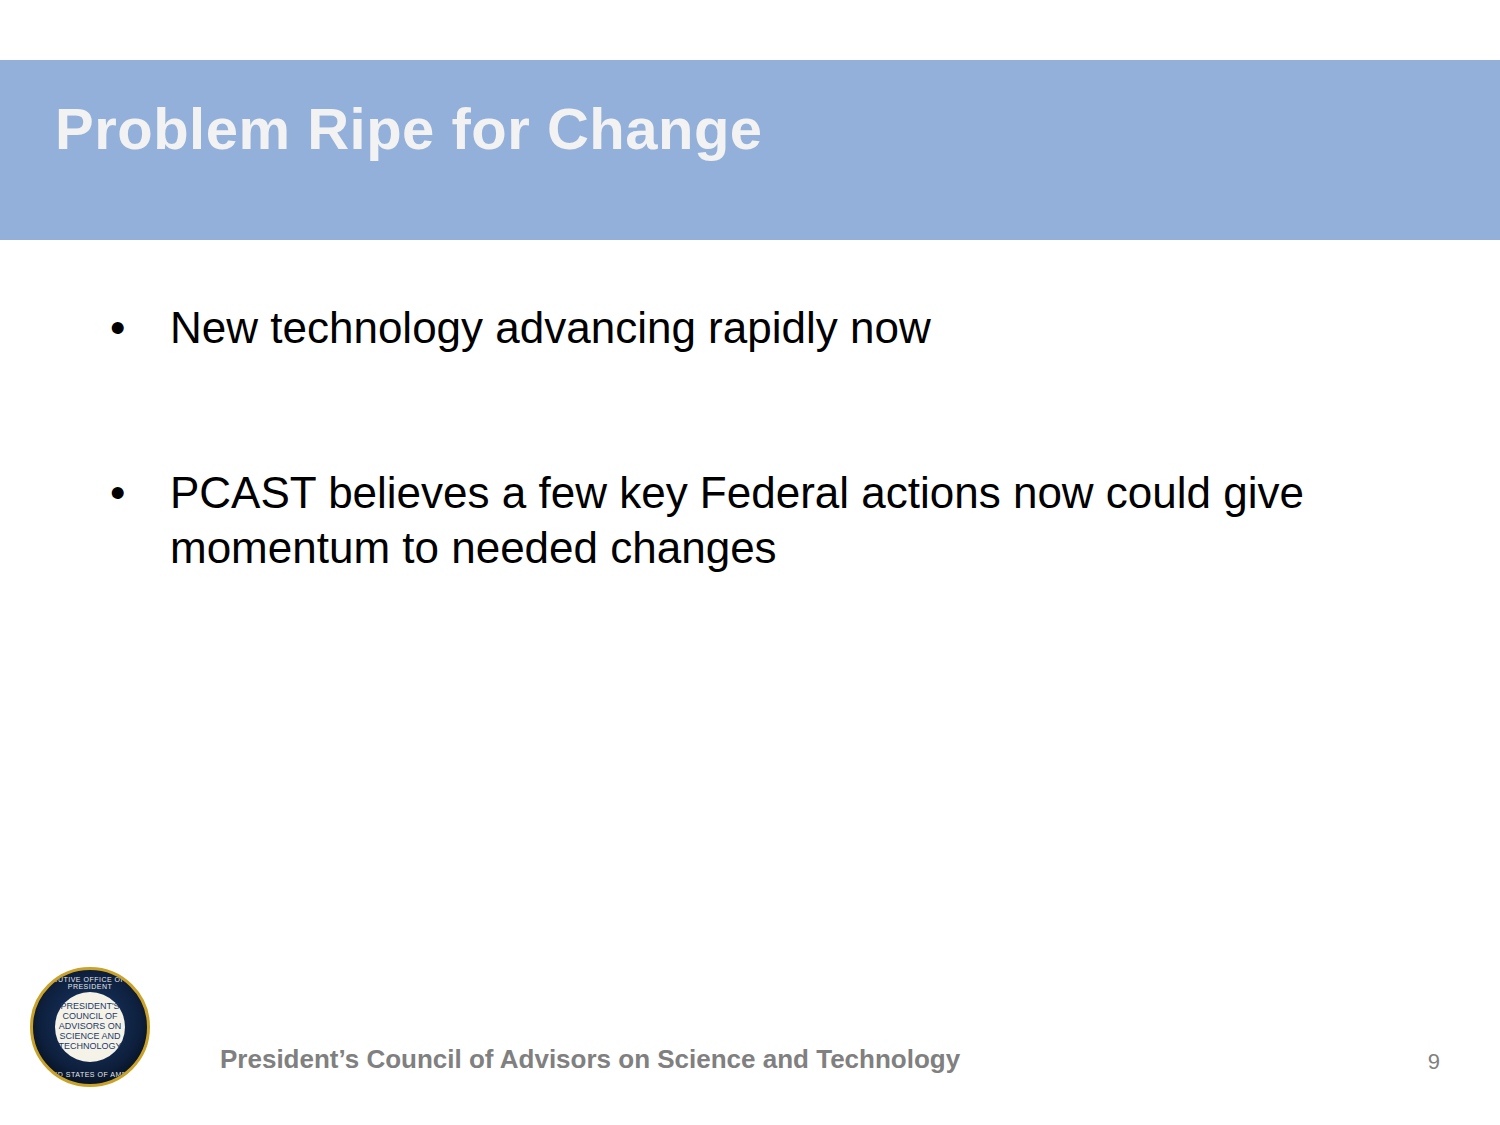Problem Ripe for Change
New technology advancing rapidly now
PCAST believes a few key Federal actions now could give momentum to needed changes
EXECUTIVE OFFICE OF THE PRESIDENT UNITED STATES OF AMERICA
PRESIDENT'S COUNCIL OF ADVISORS ON SCIENCE AND TECHNOLOGY
President’s Council of Advisors on Science and Technology
9